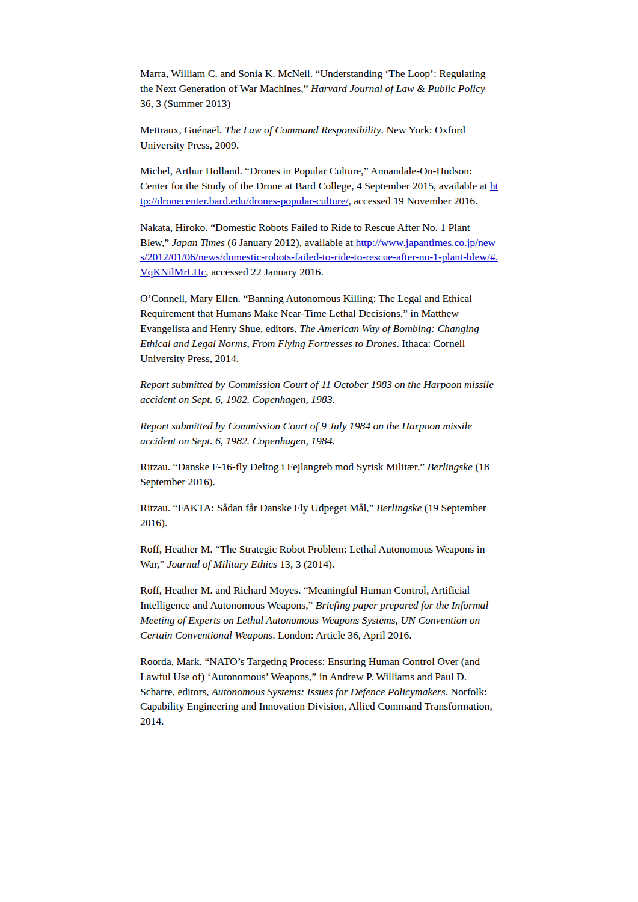Marra, William C. and Sonia K. McNeil. “Understanding ‘The Loop’: Regulating the Next Generation of War Machines,” Harvard Journal of Law & Public Policy 36, 3 (Summer 2013)
Mettraux, Guénaël. The Law of Command Responsibility. New York: Oxford University Press, 2009.
Michel, Arthur Holland. “Drones in Popular Culture,” Annandale-On-Hudson: Center for the Study of the Drone at Bard College, 4 September 2015, available at http://dronecenter.bard.edu/drones-popular-culture/, accessed 19 November 2016.
Nakata, Hiroko. “Domestic Robots Failed to Ride to Rescue After No. 1 Plant Blew,” Japan Times (6 January 2012), available at http://www.japantimes.co.jp/news/2012/01/06/news/domestic-robots-failed-to-ride-to-rescue-after-no-1-plant-blew/#.VqKNilMrLHc, accessed 22 January 2016.
O’Connell, Mary Ellen. “Banning Autonomous Killing: The Legal and Ethical Requirement that Humans Make Near-Time Lethal Decisions,” in Matthew Evangelista and Henry Shue, editors, The American Way of Bombing: Changing Ethical and Legal Norms, From Flying Fortresses to Drones. Ithaca: Cornell University Press, 2014.
Report submitted by Commission Court of 11 October 1983 on the Harpoon missile accident on Sept. 6, 1982. Copenhagen, 1983.
Report submitted by Commission Court of 9 July 1984 on the Harpoon missile accident on Sept. 6, 1982. Copenhagen, 1984.
Ritzau. “Danske F-16-fly Deltog i Fejlangreb mod Syrisk Militær,” Berlingske (18 September 2016).
Ritzau. “FAKTA: Sådan får Danske Fly Udpeget Mål,” Berlingske (19 September 2016).
Roff, Heather M. “The Strategic Robot Problem: Lethal Autonomous Weapons in War,” Journal of Military Ethics 13, 3 (2014).
Roff, Heather M. and Richard Moyes. “Meaningful Human Control, Artificial Intelligence and Autonomous Weapons,” Briefing paper prepared for the Informal Meeting of Experts on Lethal Autonomous Weapons Systems, UN Convention on Certain Conventional Weapons. London: Article 36, April 2016.
Roorda, Mark. “NATO’s Targeting Process: Ensuring Human Control Over (and Lawful Use of) ‘Autonomous’ Weapons,” in Andrew P. Williams and Paul D. Scharre, editors, Autonomous Systems: Issues for Defence Policymakers. Norfolk: Capability Engineering and Innovation Division, Allied Command Transformation, 2014.